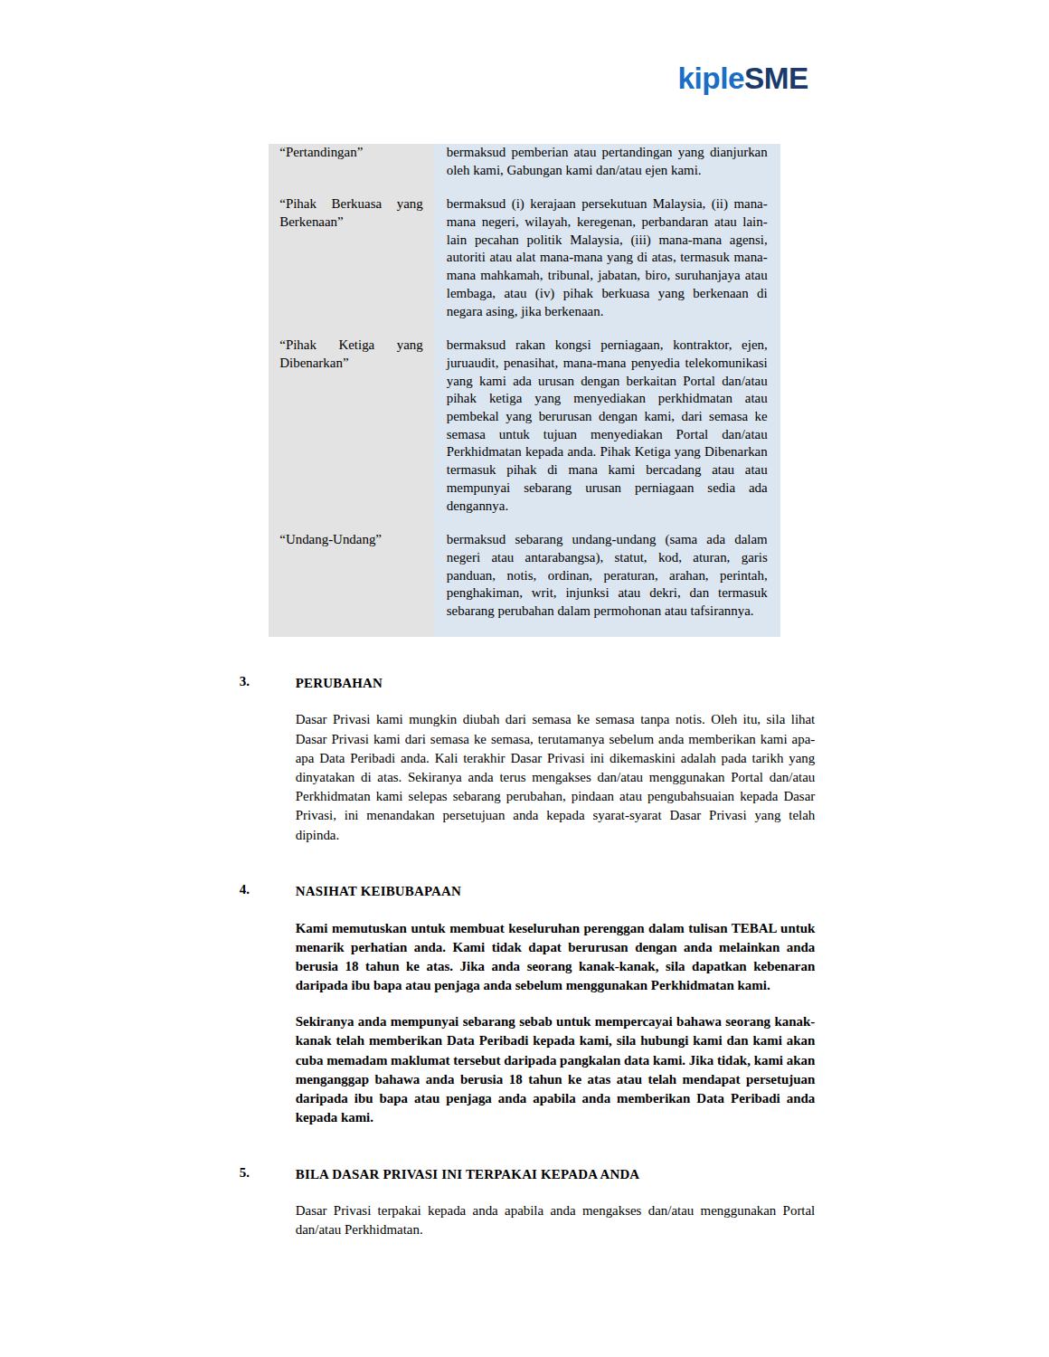kiple SME
| “Pertandingan” | bermaksud pemberian atau pertandingan yang dianjurkan oleh kami, Gabungan kami dan/atau ejen kami. |
| “Pihak Berkuasa yang Berkenaan” | bermaksud (i) kerajaan persekutuan Malaysia, (ii) mana-mana negeri, wilayah, keregenan, perbandaran atau lain-lain pecahan politik Malaysia, (iii) mana-mana agensi, autoriti atau alat mana-mana yang di atas, termasuk mana-mana mahkamah, tribunal, jabatan, biro, suruhanjaya atau lembaga, atau (iv) pihak berkuasa yang berkenaan di negara asing, jika berkenaan. |
| “Pihak Ketiga yang Dibenarkan” | bermaksud rakan kongsi perniagaan, kontraktor, ejen, juruaudit, penasihat, mana-mana penyedia telekomunikasi yang kami ada urusan dengan berkaitan Portal dan/atau pihak ketiga yang menyediakan perkhidmatan atau pembekal yang berurusan dengan kami, dari semasa ke semasa untuk tujuan menyediakan Portal dan/atau Perkhidmatan kepada anda. Pihak Ketiga yang Dibenarkan termasuk pihak di mana kami bercadang atau atau mempunyai sebarang urusan perniagaan sedia ada dengannya. |
| “Undang-Undang” | bermaksud sebarang undang-undang (sama ada dalam negeri atau antarabangsa), statut, kod, aturan, garis panduan, notis, ordinan, peraturan, arahan, perintah, penghakiman, writ, injunksi atau dekri, dan termasuk sebarang perubahan dalam permohonan atau tafsirannya. |
3.
PERUBAHAN
Dasar Privasi kami mungkin diubah dari semasa ke semasa tanpa notis. Oleh itu, sila lihat Dasar Privasi kami dari semasa ke semasa, terutamanya sebelum anda memberikan kami apa-apa Data Peribadi anda. Kali terakhir Dasar Privasi ini dikemaskini adalah pada tarikh yang dinyatakan di atas. Sekiranya anda terus mengakses dan/atau menggunakan Portal dan/atau Perkhidmatan kami selepas sebarang perubahan, pindaan atau pengubahsuaian kepada Dasar Privasi, ini menandakan persetujuan anda kepada syarat-syarat Dasar Privasi yang telah dipinda.
4.
NASIHAT KEIBUBAPAAN
Kami memutuskan untuk membuat keseluruhan perenggan dalam tulisan TEBAL untuk menarik perhatian anda. Kami tidak dapat berurusan dengan anda melainkan anda berusia 18 tahun ke atas. Jika anda seorang kanak-kanak, sila dapatkan kebenaran daripada ibu bapa atau penjaga anda sebelum menggunakan Perkhidmatan kami.
Sekiranya anda mempunyai sebarang sebab untuk mempercayai bahawa seorang kanak-kanak telah memberikan Data Peribadi kepada kami, sila hubungi kami dan kami akan cuba memadam maklumat tersebut daripada pangkalan data kami. Jika tidak, kami akan menganggap bahawa anda berusia 18 tahun ke atas atau telah mendapat persetujuan daripada ibu bapa atau penjaga anda apabila anda memberikan Data Peribadi anda kepada kami.
5.
BILA DASAR PRIVASI INI TERPAKAI KEPADA ANDA
Dasar Privasi terpakai kepada anda apabila anda mengakses dan/atau menggunakan Portal dan/atau Perkhidmatan.